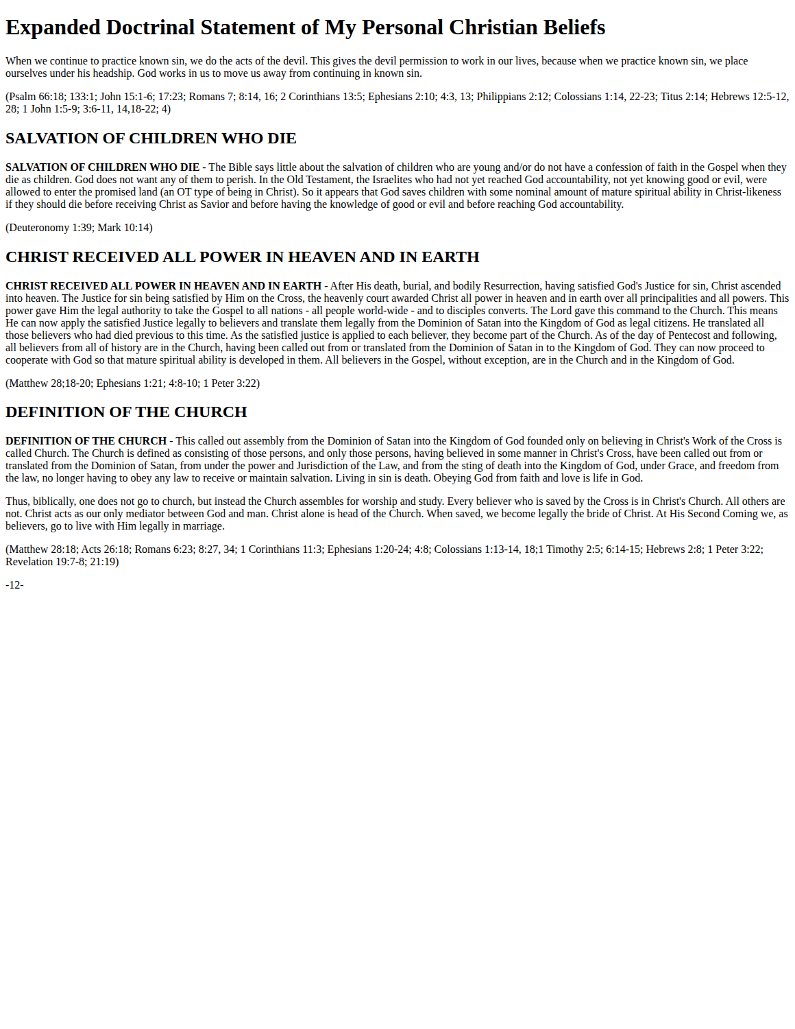Expanded Doctrinal Statement of My Personal Christian Beliefs
When we continue to practice known sin, we do the acts of the devil. This gives the devil permission to work in our lives, because when we practice known sin, we place ourselves under his headship. God works in us to move us away from continuing in known sin.
(Psalm 66:18; 133:1; John 15:1-6; 17:23; Romans 7; 8:14, 16; 2 Corinthians 13:5; Ephesians 2:10; 4:3, 13; Philippians 2:12; Colossians 1:14, 22-23; Titus 2:14; Hebrews 12:5-12, 28; 1 John 1:5-9; 3:6-11, 14,18-22; 4)
SALVATION OF CHILDREN WHO DIE
SALVATION OF CHILDREN WHO DIE - The Bible says little about the salvation of children who are young and/or do not have a confession of faith in the Gospel when they die as children. God does not want any of them to perish. In the Old Testament, the Israelites who had not yet reached God accountability, not yet knowing good or evil, were allowed to enter the promised land (an OT type of being in Christ). So it appears that God saves children with some nominal amount of mature spiritual ability in Christ-likeness if they should die before receiving Christ as Savior and before having the knowledge of good or evil and before reaching God accountability.
(Deuteronomy 1:39; Mark 10:14)
CHRIST RECEIVED ALL POWER IN HEAVEN AND IN EARTH
CHRIST RECEIVED ALL POWER IN HEAVEN AND IN EARTH - After His death, burial, and bodily Resurrection, having satisfied God's Justice for sin, Christ ascended into heaven. The Justice for sin being satisfied by Him on the Cross, the heavenly court awarded Christ all power in heaven and in earth over all principalities and all powers. This power gave Him the legal authority to take the Gospel to all nations - all people world-wide - and to disciples converts. The Lord gave this command to the Church. This means He can now apply the satisfied Justice legally to believers and translate them legally from the Dominion of Satan into the Kingdom of God as legal citizens. He translated all those believers who had died previous to this time. As the satisfied justice is applied to each believer, they become part of the Church. As of the day of Pentecost and following, all believers from all of history are in the Church, having been called out from or translated from the Dominion of Satan in to the Kingdom of God. They can now proceed to cooperate with God so that mature spiritual ability is developed in them. All believers in the Gospel, without exception, are in the Church and in the Kingdom of God.
(Matthew 28;18-20; Ephesians 1:21; 4:8-10; 1 Peter 3:22)
DEFINITION OF THE CHURCH
DEFINITION OF THE CHURCH - This called out assembly from the Dominion of Satan into the Kingdom of God founded only on believing in Christ's Work of the Cross is called Church. The Church is defined as consisting of those persons, and only those persons, having believed in some manner in Christ's Cross, have been called out from or translated from the Dominion of Satan, from under the power and Jurisdiction of the Law, and from the sting of death into the Kingdom of God, under Grace, and freedom from the law, no longer having to obey any law to receive or maintain salvation. Living in sin is death. Obeying God from faith and love is life in God.
Thus, biblically, one does not go to church, but instead the Church assembles for worship and study. Every believer who is saved by the Cross is in Christ's Church. All others are not. Christ acts as our only mediator between God and man. Christ alone is head of the Church. When saved, we become legally the bride of Christ. At His Second Coming we, as believers, go to live with Him legally in marriage.
(Matthew 28:18; Acts 26:18; Romans 6:23; 8:27, 34; 1 Corinthians 11:3; Ephesians 1:20-24; 4:8; Colossians 1:13-14, 18;1 Timothy 2:5; 6:14-15; Hebrews 2:8; 1 Peter 3:22; Revelation 19:7-8; 21:19)
-12-